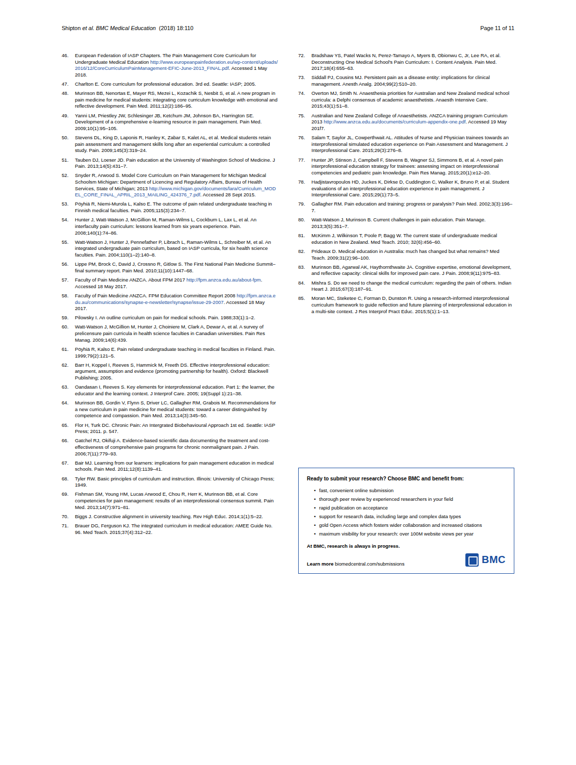Shipton et al. BMC Medical Education (2018) 18:110
Page 11 of 11
46. European Federation of IASP Chapters. The Pain Management Core Curriculum for Undergraduate Medical Education http://www.europeanpainfederation.eu/wp-content/uploads/2016/12/CoreCurriculumPainManagement-EFIC-June-2013_FINAL.pdf. Accessed 1 May 2018.
47. Charlton E. Core curriculum for professional education. 3rd ed. Seattle: IASP; 2005.
48. Murinson BB, Nenortas E, Mayer RS, Mezei L, Kozachik S, Nesbit S, et al. A new program in pain medicine for medical students: integrating core curriculum knowledge with emotional and reflective development. Pain Med. 2011;12(2):186–95.
49. Yanni LM, Priestley JW, Schlesinger JB, Ketchum JM, Johnson BA, Harrington SE. Development of a comprehensive e-learning resource in pain management. Pain Med. 2009;10(1):95–105.
50. Stevens DL, King D, Laponis R, Hanley K, Zabar S, Kalet AL, et al. Medical students retain pain assessment and management skills long after an experiential curriculum: a controlled study. Pain. 2009;145(3):319–24.
51. Tauben DJ, Loeser JD. Pain education at the University of Washington School of Medicine. J Pain. 2013;14(5):431–7.
52. Snyder R, Arwood S. Model Core Curriculum on Pain Management for Michigan Medical Schoolsm Michigan: Department of Licencing and Regulatory Affairs, Bureau of Health Services, State of Michigan; 2013 http://www.michigan.gov/documents/lara/Curriculum_MODEL_CORE_FINAL_APRIL_2013_MAILING_424376_7.pdf. Accessed 28 Sept 2015.
53. Pöyhiä R, Niemi-Murola L, Kalso E. The outcome of pain related undergraduate teaching in Finnish medical faculties. Pain. 2005;115(3):234–7.
54. Hunter J, Watt-Watson J, McGillion M, Raman-Wilms L, Cockburn L, Lax L, et al. An interfaculty pain curriculum: lessons learned from six years experience. Pain. 2008;140(1):74–86.
55. Watt-Watson J, Hunter J, Pennefather P, Librach L, Raman-Wilms L, Schreiber M, et al. An integrated undergraduate pain curriculum, based on IASP curricula, for six health science faculties. Pain. 2004;110(1–2):140–8.
56. Lippe PM, Brock C, David J, Crossno R, Gitlow S. The First National Pain Medicine Summit–final summary report. Pain Med. 2010;11(10):1447–68.
57. Faculty of Pain Medicine ANZCA. About FPM 2017 http://fpm.anzca.edu.au/about-fpm. Accessed 18 May 2017.
58. Faculty of Pain Medicine ANZCA. FPM Education Committee Report 2008 http://fpm.anzca.edu.au/communications/synapse-e-newsletter/synapse/issue-29-2007. Accessed 18 May 2017.
59. Pilowsky I. An outline curriculum on pain for medical schools. Pain. 1988;33(1):1–2.
60. Watt-Watson J, McGillion M, Hunter J, Choiniere M, Clark A, Dewar A, et al. A survey of prelicensure pain curricula in health science faculties in Canadian universities. Pain Res Manag. 2009;14(6):439.
61. Pöyhiä R, Kalso E. Pain related undergraduate teaching in medical faculties in Finland. Pain. 1999;79(2):121–5.
62. Barr H, Koppel I, Reeves S, Hammick M, Freeth DS. Effective interprofessional education: argument, assumption and evidence (promoting partnership for health). Oxford: Blackwell Publishing; 2005.
63. Oandasan I, Reeves S. Key elements for interprofessional education. Part 1: the learner, the educator and the learning context. J Interprof Care. 2005; 19(Suppl 1):21–38.
64. Murinson BB, Gordin V, Flynn S, Driver LC, Gallagher RM, Grabois M. Recommendations for a new curriculum in pain medicine for medical students: toward a career distinguished by competence and compassion. Pain Med. 2013;14(3):345–50.
65. Flor H, Turk DC. Chronic Pain: An Intergrated Biobehavioural Approach 1st ed. Seattle: IASP Press; 2011. p. 547.
66. Gatchel RJ, Okifuji A. Evidence-based scientific data documenting the treatment and cost-effectiveness of comprehensive pain programs for chronic nonmalignant pain. J Pain. 2006;7(11):779–93.
67. Bair MJ. Learning from our learners: implications for pain management education in medical schools. Pain Med. 2011;12(8):1139–41.
68. Tyler RW. Basic principles of curriculum and instruction. Illinois: University of Chicago Press; 1949.
69. Fishman SM, Young HM, Lucas Arwood E, Chou R, Herr K, Murinson BB, et al. Core competencies for pain management: results of an interprofessional consensus summit. Pain Med. 2013;14(7):971–81.
70. Biggs J. Constructive alignment in university teaching. Rev High Educ. 2014;1(1):5–22.
71. Brauer DG, Ferguson KJ. The integrated curriculum in medical education: AMEE Guide No. 96. Med Teach. 2015;37(4):312–22.
72. Bradshaw YS, Patel Wacks N, Perez-Tamayo A, Myers B, Obionwu C, Jr, Lee RA, et al. Deconstructing One Medical School's Pain Curriculum: I. Content Analysis. Pain Med. 2017;18(4):655–63.
73. Siddall PJ, Cousins MJ. Persistent pain as a disease entity: implications for clinical management. Anesth Analg. 2004;99(2):510–20.
74. Overton MJ, Smith N. Anaesthesia priorities for Australian and New Zealand medical school curricula: a Delphi consensus of academic anaesthetists. Anaesth Intensive Care. 2015;43(1):51–8.
75. Australian and New Zealand College of Anaesthetists. ANZCA training program Curriculum 2013 http://www.anzca.edu.au/documents/curriculum-appendix-one.pdf. Accessed 19 May 201f7.
76. Salam T, Saylor JL, Cowperthwait AL. Attitudes of Nurse and Physician trainees towards an interprofessional simulated education experience on Pain Assessment and Management. J Interprofessional Care. 2015;29(3):276–8.
77. Hunter JP, Stinson J, Campbell F, Stevens B, Wagner SJ, Simmons B, et al. A novel pain interprofessional education strategy for trainees: assessing impact on interprofessional competencies and pediatric pain knowledge. Pain Res Manag. 2015;20(1):e12–20.
78. Hadjistavropoulos HD, Juckes K, Dirkse D, Cuddington C, Walker K, Bruno P, et al. Student evaluations of an interprofessional education experience in pain management. J Interprofessional Care. 2015;29(1):73–5.
79. Gallagher RM. Pain education and training: progress or paralysis? Pain Med. 2002;3(3):196–7.
80. Watt-Watson J, Murinson B. Current challenges in pain education. Pain Manage. 2013;3(5):351–7.
81. McKimm J, Wilkinson T, Poole P, Bagg W. The current state of undergraduate medical education in New Zealand. Med Teach. 2010; 32(6):456–60.
82. Prideaux D. Medical education in Australia: much has changed but what remains? Med Teach. 2009;31(2):96–100.
83. Murinson BB, Agarwal AK, Haythornthwaite JA. Cognitive expertise, emotional development, and reflective capacity: clinical skills for improved pain care. J Pain. 2008;9(11):975–83.
84. Mishra S. Do we need to change the medical curriculum: regarding the pain of others. Indian Heart J. 2015;67(3):187–91.
85. Moran MC, Steketee C, Forman D, Dunston R. Using a research-informed interprofessional curriculum framework to guide reflection and future planning of interprofessional education in a multi-site context. J Res Interprof Pract Educ. 2015;5(1):1–13.
Ready to submit your research? Choose BMC and benefit from:
fast, convenient online submission
thorough peer review by experienced researchers in your field
rapid publication on acceptance
support for research data, including large and complex data types
gold Open Access which fosters wider collaboration and increased citations
maximum visibility for your research: over 100M website views per year
At BMC, research is always in progress.
Learn more biomedcentral.com/submissions
BMC